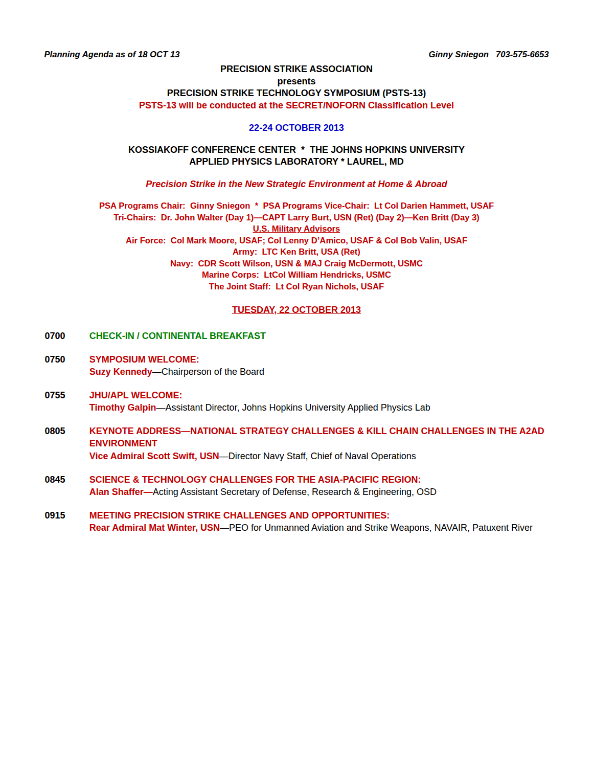Planning Agenda as of 18 OCT 13 Ginny Sniegon 703-575-6653
PRECISION STRIKE ASSOCIATION
presents
PRECISION STRIKE TECHNOLOGY SYMPOSIUM (PSTS-13)
PSTS-13 will be conducted at the SECRET/NOFORN Classification Level
22-24 OCTOBER 2013
KOSSIAKOFF CONFERENCE CENTER * THE JOHNS HOPKINS UNIVERSITY
APPLIED PHYSICS LABORATORY * LAUREL, MD
Precision Strike in the New Strategic Environment at Home & Abroad
PSA Programs Chair: Ginny Sniegon * PSA Programs Vice-Chair: Lt Col Darien Hammett, USAF
Tri-Chairs: Dr. John Walter (Day 1)—CAPT Larry Burt, USN (Ret) (Day 2)—Ken Britt (Day 3)
U.S. Military Advisors
Air Force: Col Mark Moore, USAF; Col Lenny D’Amico, USAF & Col Bob Valin, USAF
Army: LTC Ken Britt, USA (Ret)
Navy: CDR Scott Wilson, USN & MAJ Craig McDermott, USMC
Marine Corps: LtCol William Hendricks, USMC
The Joint Staff: Lt Col Ryan Nichols, USAF
TUESDAY, 22 OCTOBER 2013
| 0700 | CHECK-IN / CONTINENTAL BREAKFAST |
| 0750 | SYMPOSIUM WELCOME: Suzy Kennedy —Chairperson of the Board |
| 0755 | JHU/APL WELCOME: Timothy Galpin —Assistant Director, Johns Hopkins University Applied Physics Lab |
| 0805 | KEYNOTE ADDRESS—NATIONAL STRATEGY CHALLENGES & KILL CHAIN CHALLENGES IN THE A2AD ENVIRONMENT Vice Admiral Scott Swift, USN —Director Navy Staff, Chief of Naval Operations |
| 0845 | SCIENCE & TECHNOLOGY CHALLENGES FOR THE ASIA-PACIFIC REGION: Alan Shaffer— Acting Assistant Secretary of Defense, Research & Engineering, OSD |
| 0915 | MEETING PRECISION STRIKE CHALLENGES AND OPPORTUNITIES: Rear Admiral Mat Winter, USN —PEO for Unmanned Aviation and Strike Weapons, NAVAIR, Patuxent River |